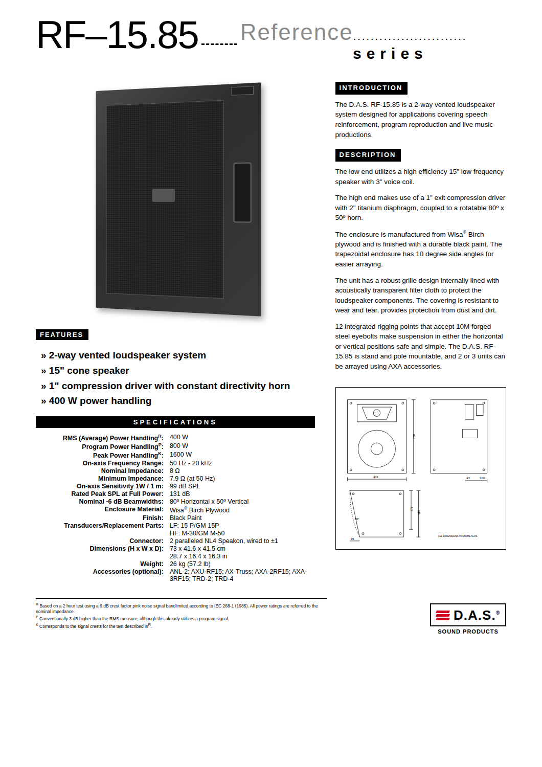RF–15.85 Reference..........................
series
Features
2-way vented loudspeaker system
15" cone speaker
1" compression driver with constant directivity horn
400 W power handling
Specifications
| RMS (Average) Power Handling R : | 400 W |
| Program Power Handling P : | 800 W |
| Peak Power Handling K : | 1600 W |
| On-axis Frequency Range: | 50 Hz - 20 kHz |
| Nominal Impedance: | 8 Ω |
| Minimum Impedance: | 7.9 Ω (at 50 Hz) |
| On-axis Sensitivity 1W / 1 m: | 99 dB SPL |
| Rated Peak SPL at Full Power: | 131 dB |
| Nominal -6 dB Beamwidths: | 80º Horizontal x 50º Vertical |
| Enclosure Material: | Wisa ® Birch Plywood |
| Finish: | Black Paint |
| Transducers/Replacement Parts: | LF: 15 P/GM 15P |
| | HF: M-30/GM M-50 |
| Connector: | 2 paralleled NL4 Speakon, wired to ±1 |
| Dimensions (H x W x D): | 73 x 41.6 x 41.5 cm |
| | 28.7 x 16.4 x 16.3 in |
| Weight: | 26 kg (57.2 lb) |
| Accessories (optional): | ANL-2; AXU-RF15; AX-Truss; AXA-2RF15; AXA-3RF15; TRD-2; TRD-4 |
Introduction
The D.A.S. RF-15.85 is a 2-way vented loudspeaker system designed for applications covering speech reinforcement, program reproduction and live music productions.
Description
The low end utilizes a high efficiency 15" low frequency speaker with 3" voice coil.
The high end makes use of a 1" exit compression driver with 2" titanium diaphragm, coupled to a rotatable 80º x 50º horn.
The enclosure is manufactured from Wisa® Birch plywood and is finished with a durable black paint. The trapezoidal enclosure has 10 degree side angles for easier arraying.
The unit has a robust grille design internally lined with acoustically transparent filter cloth to protect the loudspeaker components. The covering is resistant to wear and tear, provides protection from dust and dirt.
12 integrated rigging points that accept 10M forged steel eyebolts make suspension in either the horizontal or vertical positions safe and simple. The D.A.S. RF-15.85 is stand and pole mountable, and 2 or 3 units can be arrayed using AXA accessories.
730 416 43 100 80° 277 415 95 ALL DIMENSIONS IN MILIMETERS
R Based on a 2 hour test using a 6 dB crest factor pink noise signal bandlimited according to IEC 268-1 (1985). All power ratings are referred to the nominal impedance.
P Conventionally 3 dB higher than the RMS measure, although this already utilizes a program signal.
K Corresponds to the signal crests for the test described inR.
D.A.S.®
SOUND PRODUCTS